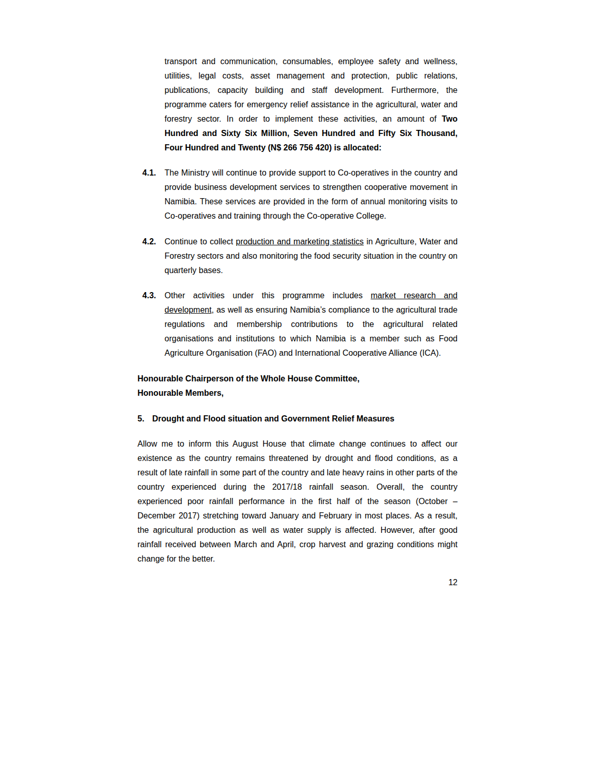transport and communication, consumables, employee safety and wellness, utilities, legal costs, asset management and protection, public relations, publications, capacity building and staff development. Furthermore, the programme caters for emergency relief assistance in the agricultural, water and forestry sector. In order to implement these activities, an amount of Two Hundred and Sixty Six Million, Seven Hundred and Fifty Six Thousand, Four Hundred and Twenty (N$ 266 756 420) is allocated:
4.1.
The Ministry will continue to provide support to Co-operatives in the country and provide business development services to strengthen cooperative movement in Namibia. These services are provided in the form of annual monitoring visits to Co-operatives and training through the Co-operative College.
4.2.
Continue to collect production and marketing statistics in Agriculture, Water and Forestry sectors and also monitoring the food security situation in the country on quarterly bases.
4.3.
Other activities under this programme includes market research and development, as well as ensuring Namibia’s compliance to the agricultural trade regulations and membership contributions to the agricultural related organisations and institutions to which Namibia is a member such as Food Agriculture Organisation (FAO) and International Cooperative Alliance (ICA).
Honourable Chairperson of the Whole House Committee,
Honourable Members,
5. Drought and Flood situation and Government Relief Measures
Allow me to inform this August House that climate change continues to affect our existence as the country remains threatened by drought and flood conditions, as a result of late rainfall in some part of the country and late heavy rains in other parts of the country experienced during the 2017/18 rainfall season. Overall, the country experienced poor rainfall performance in the first half of the season (October – December 2017) stretching toward January and February in most places. As a result, the agricultural production as well as water supply is affected. However, after good rainfall received between March and April, crop harvest and grazing conditions might change for the better.
12